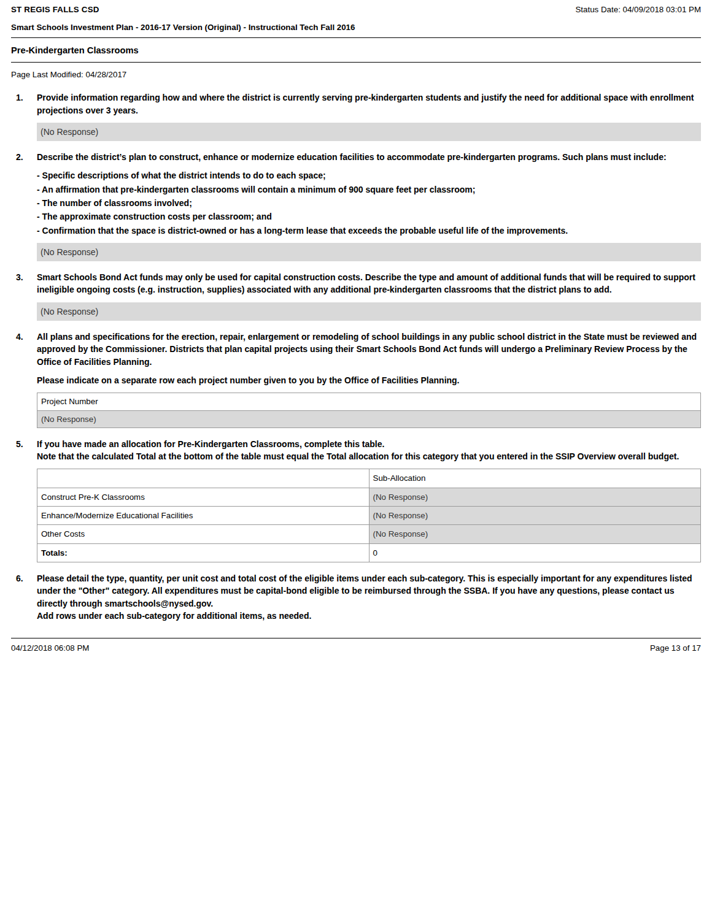ST REGIS FALLS CSD
Status Date: 04/09/2018 03:01 PM
Smart Schools Investment Plan - 2016-17 Version (Original) - Instructional Tech Fall 2016
Pre-Kindergarten Classrooms
Page Last Modified: 04/28/2017
Provide information regarding how and where the district is currently serving pre-kindergarten students and justify the need for additional space with enrollment projections over 3 years.
(No Response)
Describe the district’s plan to construct, enhance or modernize education facilities to accommodate pre-kindergarten programs. Such plans must include:
- Specific descriptions of what the district intends to do to each space;
- An affirmation that pre-kindergarten classrooms will contain a minimum of 900 square feet per classroom;
- The number of classrooms involved;
- The approximate construction costs per classroom; and
- Confirmation that the space is district-owned or has a long-term lease that exceeds the probable useful life of the improvements.
(No Response)
Smart Schools Bond Act funds may only be used for capital construction costs. Describe the type and amount of additional funds that will be required to support ineligible ongoing costs (e.g. instruction, supplies) associated with any additional pre-kindergarten classrooms that the district plans to add.
(No Response)
All plans and specifications for the erection, repair, enlargement or remodeling of school buildings in any public school district in the State must be reviewed and approved by the Commissioner. Districts that plan capital projects using their Smart Schools Bond Act funds will undergo a Preliminary Review Process by the Office of Facilities Planning.
Please indicate on a separate row each project number given to you by the Office of Facilities Planning.
| Project Number |
| --- |
| (No Response) |
If you have made an allocation for Pre-Kindergarten Classrooms, complete this table.
Note that the calculated Total at the bottom of the table must equal the Total allocation for this category that you entered in the SSIP Overview overall budget.
| | Sub-Allocation |
| --- | --- |
| Construct Pre-K Classrooms | (No Response) |
| Enhance/Modernize Educational Facilities | (No Response) |
| Other Costs | (No Response) |
| Totals: | 0 |
Please detail the type, quantity, per unit cost and total cost of the eligible items under each sub-category. This is especially important for any expenditures listed under the "Other" category. All expenditures must be capital-bond eligible to be reimbursed through the SSBA. If you have any questions, please contact us directly through smartschools@nysed.gov.
Add rows under each sub-category for additional items, as needed.
04/12/2018 06:08 PM
Page 13 of 17